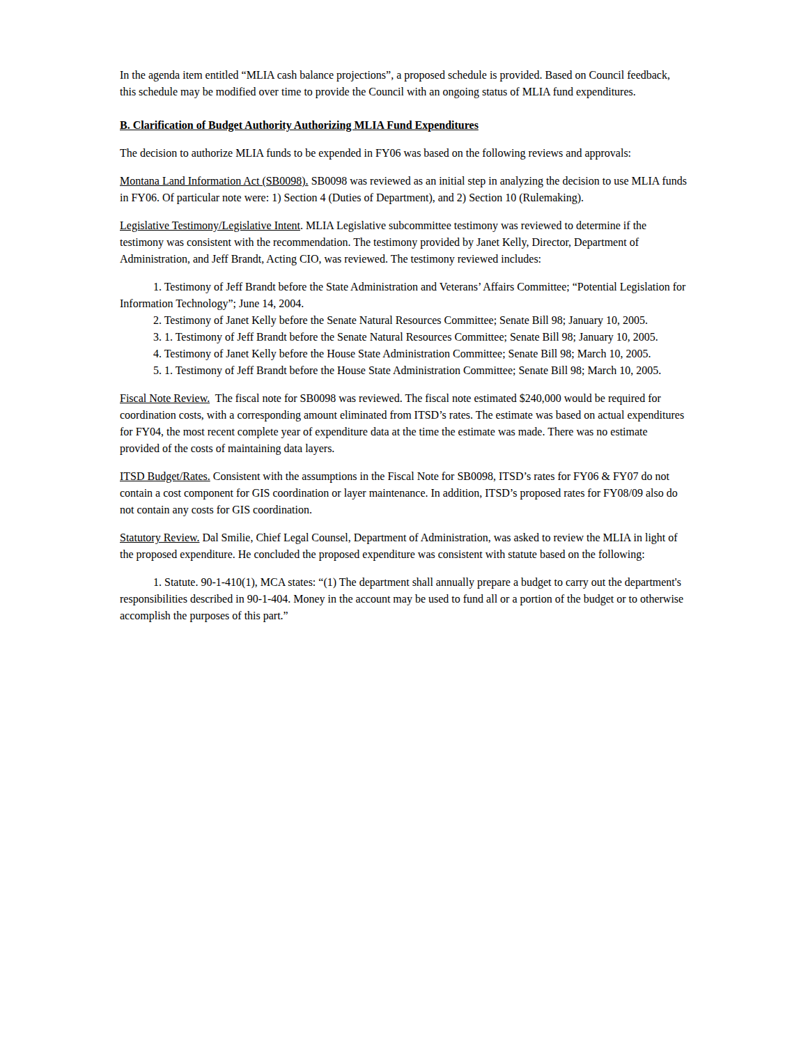In the agenda item entitled “MLIA cash balance projections”, a proposed schedule is provided. Based on Council feedback, this schedule may be modified over time to provide the Council with an ongoing status of MLIA fund expenditures.
B. Clarification of Budget Authority Authorizing MLIA Fund Expenditures
The decision to authorize MLIA funds to be expended in FY06 was based on the following reviews and approvals:
Montana Land Information Act (SB0098). SB0098 was reviewed as an initial step in analyzing the decision to use MLIA funds in FY06. Of particular note were: 1) Section 4 (Duties of Department), and 2) Section 10 (Rulemaking).
Legislative Testimony/Legislative Intent. MLIA Legislative subcommittee testimony was reviewed to determine if the testimony was consistent with the recommendation. The testimony provided by Janet Kelly, Director, Department of Administration, and Jeff Brandt, Acting CIO, was reviewed. The testimony reviewed includes:
1. Testimony of Jeff Brandt before the State Administration and Veterans’ Affairs Committee; “Potential Legislation for Information Technology”; June 14, 2004.
2. Testimony of Janet Kelly before the Senate Natural Resources Committee; Senate Bill 98; January 10, 2005.
3. 1. Testimony of Jeff Brandt before the Senate Natural Resources Committee; Senate Bill 98; January 10, 2005.
4. Testimony of Janet Kelly before the House State Administration Committee; Senate Bill 98; March 10, 2005.
5. 1. Testimony of Jeff Brandt before the House State Administration Committee; Senate Bill 98; March 10, 2005.
Fiscal Note Review. The fiscal note for SB0098 was reviewed. The fiscal note estimated $240,000 would be required for coordination costs, with a corresponding amount eliminated from ITSD’s rates. The estimate was based on actual expenditures for FY04, the most recent complete year of expenditure data at the time the estimate was made. There was no estimate provided of the costs of maintaining data layers.
ITSD Budget/Rates. Consistent with the assumptions in the Fiscal Note for SB0098, ITSD’s rates for FY06 & FY07 do not contain a cost component for GIS coordination or layer maintenance. In addition, ITSD’s proposed rates for FY08/09 also do not contain any costs for GIS coordination.
Statutory Review. Dal Smilie, Chief Legal Counsel, Department of Administration, was asked to review the MLIA in light of the proposed expenditure. He concluded the proposed expenditure was consistent with statute based on the following:
1. Statute. 90-1-410(1), MCA states: “(1) The department shall annually prepare a budget to carry out the department's responsibilities described in 90-1-404. Money in the account may be used to fund all or a portion of the budget or to otherwise accomplish the purposes of this part.”